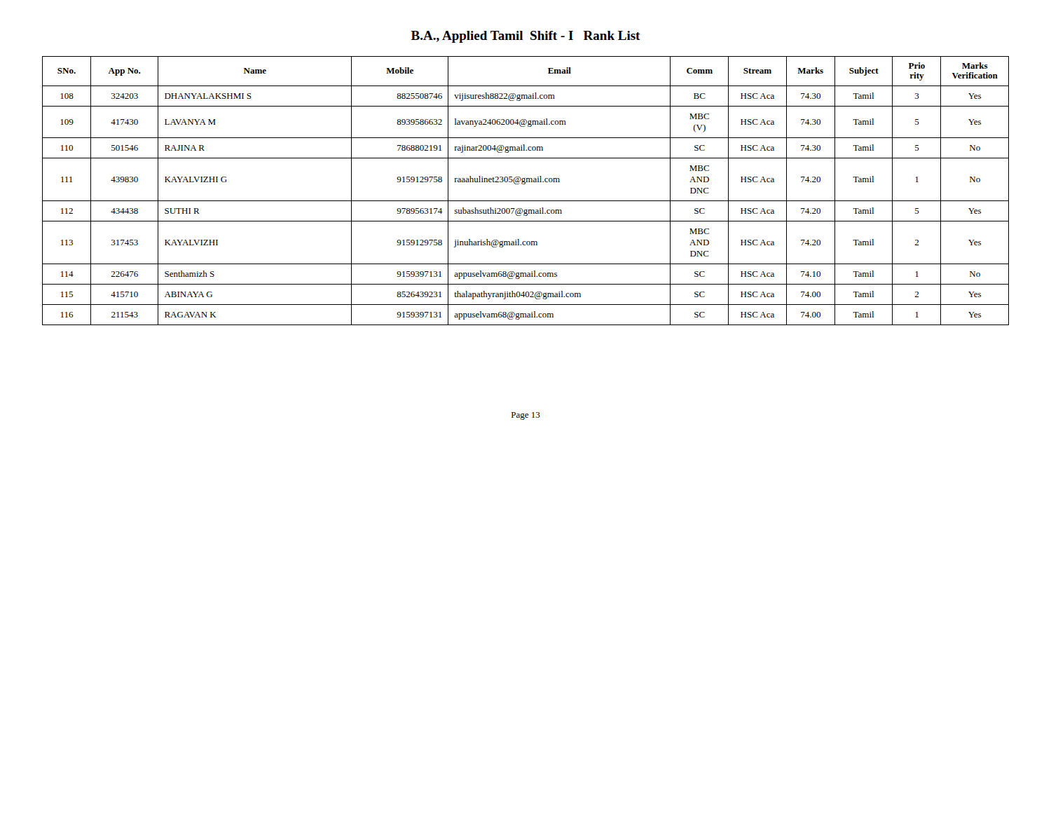B.A., Applied Tamil Shift - I Rank List
| SNo. | App No. | Name | Mobile | Email | Comm | Stream | Marks | Subject | Prio rity | Marks Verification |
| --- | --- | --- | --- | --- | --- | --- | --- | --- | --- | --- |
| 108 | 324203 | DHANYALAKSHMI S | 8825508746 | vijisuresh8822@gmail.com | BC | HSC Aca | 74.30 | Tamil | 3 | Yes |
| 109 | 417430 | LAVANYA M | 8939586632 | lavanya24062004@gmail.com | MBC (V) | HSC Aca | 74.30 | Tamil | 5 | Yes |
| 110 | 501546 | RAJINA R | 7868802191 | rajinar2004@gmail.com | SC | HSC Aca | 74.30 | Tamil | 5 | No |
| 111 | 439830 | KAYALVIZHI G | 9159129758 | raaahulinet2305@gmail.com | MBC AND DNC | HSC Aca | 74.20 | Tamil | 1 | No |
| 112 | 434438 | SUTHI R | 9789563174 | subashsuthi2007@gmail.com | SC | HSC Aca | 74.20 | Tamil | 5 | Yes |
| 113 | 317453 | KAYALVIZHI | 9159129758 | jinuharish@gmail.com | MBC AND DNC | HSC Aca | 74.20 | Tamil | 2 | Yes |
| 114 | 226476 | Senthamizh S | 9159397131 | appuselvam68@gmail.coms | SC | HSC Aca | 74.10 | Tamil | 1 | No |
| 115 | 415710 | ABINAYA G | 8526439231 | thalapathyranjith0402@gmail.com | SC | HSC Aca | 74.00 | Tamil | 2 | Yes |
| 116 | 211543 | RAGAVAN K | 9159397131 | appuselvam68@gmail.com | SC | HSC Aca | 74.00 | Tamil | 1 | Yes |
Page 13